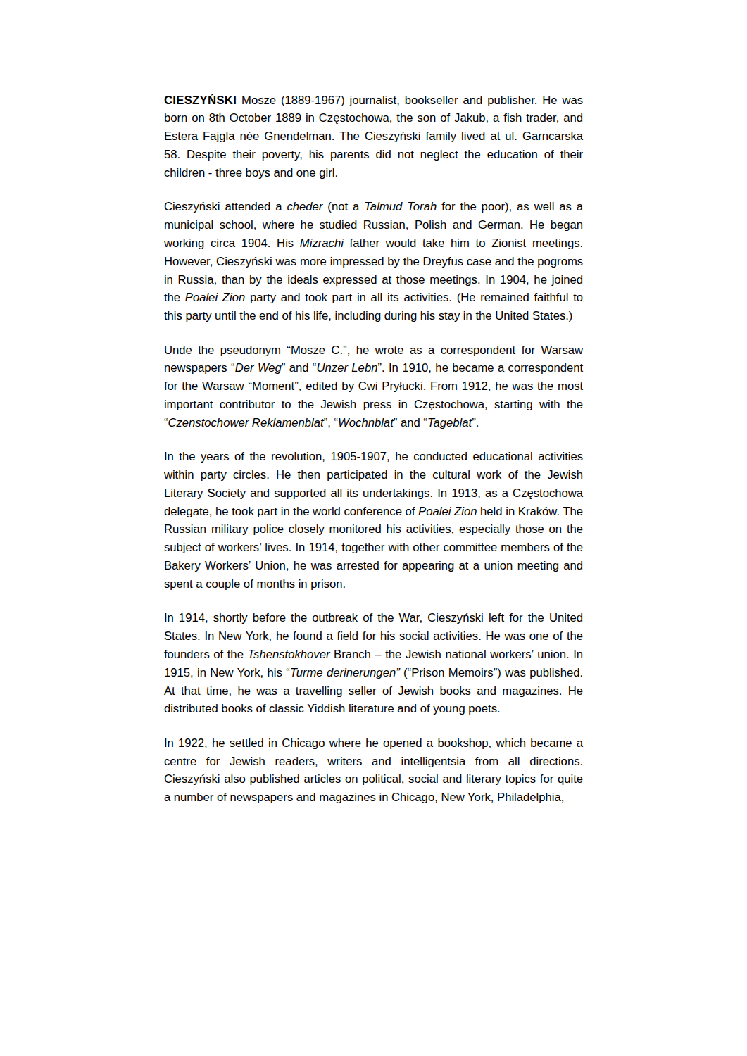CIESZYŃSKI Mosze (1889-1967) journalist, bookseller and publisher. He was born on 8th October 1889 in Częstochowa, the son of Jakub, a fish trader, and Estera Fajgla née Gnendelman. The Cieszyński family lived at ul. Garncarska 58. Despite their poverty, his parents did not neglect the education of their children - three boys and one girl.
Cieszyński attended a cheder (not a Talmud Torah for the poor), as well as a municipal school, where he studied Russian, Polish and German. He began working circa 1904. His Mizrachi father would take him to Zionist meetings. However, Cieszyński was more impressed by the Dreyfus case and the pogroms in Russia, than by the ideals expressed at those meetings. In 1904, he joined the Poalei Zion party and took part in all its activities. (He remained faithful to this party until the end of his life, including during his stay in the United States.)
Unde the pseudonym “Mosze C.”, he wrote as a correspondent for Warsaw newspapers “Der Weg” and “Unzer Lebn”. In 1910, he became a correspondent for the Warsaw “Moment”, edited by Cwi Pryłucki. From 1912, he was the most important contributor to the Jewish press in Częstochowa, starting with the “Czenstochower Reklamenblat”, “Wochnblat” and “Tageblat”.
In the years of the revolution, 1905-1907, he conducted educational activities within party circles. He then participated in the cultural work of the Jewish Literary Society and supported all its undertakings. In 1913, as a Częstochowa delegate, he took part in the world conference of Poalei Zion held in Kraków. The Russian military police closely monitored his activities, especially those on the subject of workers’ lives. In 1914, together with other committee members of the Bakery Workers’ Union, he was arrested for appearing at a union meeting and spent a couple of months in prison.
In 1914, shortly before the outbreak of the War, Cieszyński left for the United States. In New York, he found a field for his social activities. He was one of the founders of the Tshenstokhover Branch – the Jewish national workers’ union. In 1915, in New York, his “Turme derinerungen” (“Prison Memoirs”) was published. At that time, he was a travelling seller of Jewish books and magazines. He distributed books of classic Yiddish literature and of young poets.
In 1922, he settled in Chicago where he opened a bookshop, which became a centre for Jewish readers, writers and intelligentsia from all directions. Cieszyński also published articles on political, social and literary topics for quite a number of newspapers and magazines in Chicago, New York, Philadelphia,